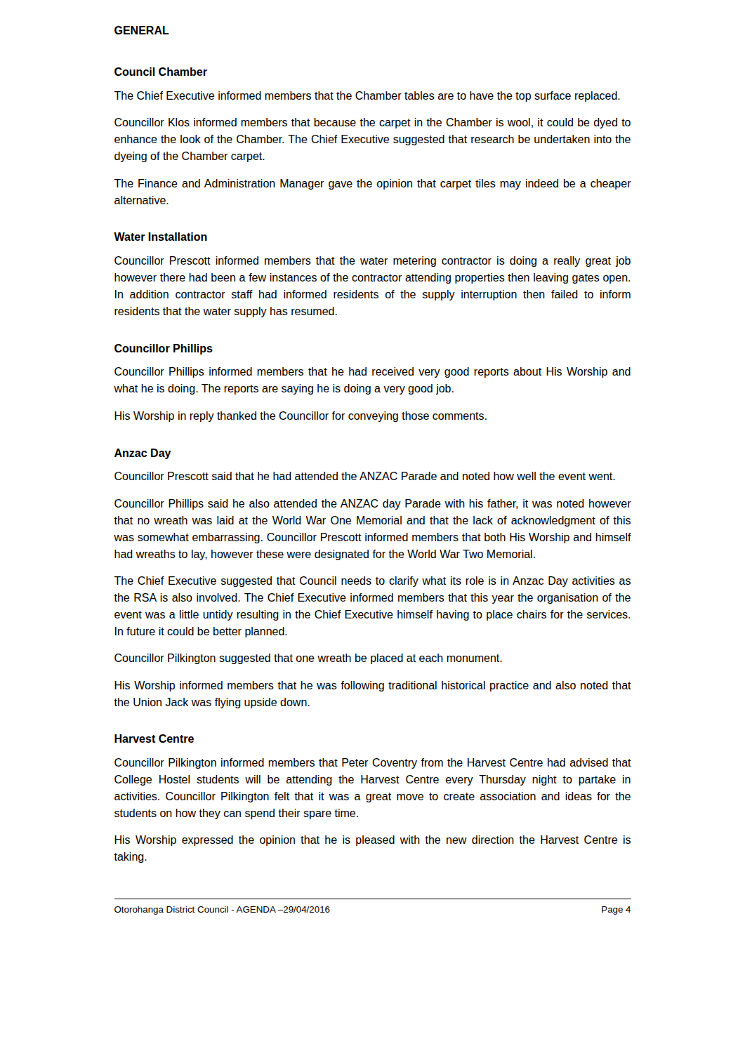GENERAL
Council Chamber
The Chief Executive informed members that the Chamber tables are to have the top surface replaced.
Councillor Klos informed members that because the carpet in the Chamber is wool, it could be dyed to enhance the look of the Chamber. The Chief Executive suggested that research be undertaken into the dyeing of the Chamber carpet.
The Finance and Administration Manager gave the opinion that carpet tiles may indeed be a cheaper alternative.
Water Installation
Councillor Prescott informed members that the water metering contractor is doing a really great job however there had been a few instances of the contractor attending properties then leaving gates open. In addition contractor staff had informed residents of the supply interruption then failed to inform residents that the water supply has resumed.
Councillor Phillips
Councillor Phillips informed members that he had received very good reports about His Worship and what he is doing. The reports are saying he is doing a very good job.
His Worship in reply thanked the Councillor for conveying those comments.
Anzac Day
Councillor Prescott said that he had attended the ANZAC Parade and noted how well the event went.
Councillor Phillips said he also attended the ANZAC day Parade with his father, it was noted however that no wreath was laid at the World War One Memorial and that the lack of acknowledgment of this was somewhat embarrassing. Councillor Prescott informed members that both His Worship and himself had wreaths to lay, however these were designated for the World War Two Memorial.
The Chief Executive suggested that Council needs to clarify what its role is in Anzac Day activities as the RSA is also involved. The Chief Executive informed members that this year the organisation of the event was a little untidy resulting in the Chief Executive himself having to place chairs for the services. In future it could be better planned.
Councillor Pilkington suggested that one wreath be placed at each monument.
His Worship informed members that he was following traditional historical practice and also noted that the Union Jack was flying upside down.
Harvest Centre
Councillor Pilkington informed members that Peter Coventry from the Harvest Centre had advised that College Hostel students will be attending the Harvest Centre every Thursday night to partake in activities. Councillor Pilkington felt that it was a great move to create association and ideas for the students on how they can spend their spare time.
His Worship expressed the opinion that he is pleased with the new direction the Harvest Centre is taking.
Otorohanga District Council - AGENDA –29/04/2016 Page 4